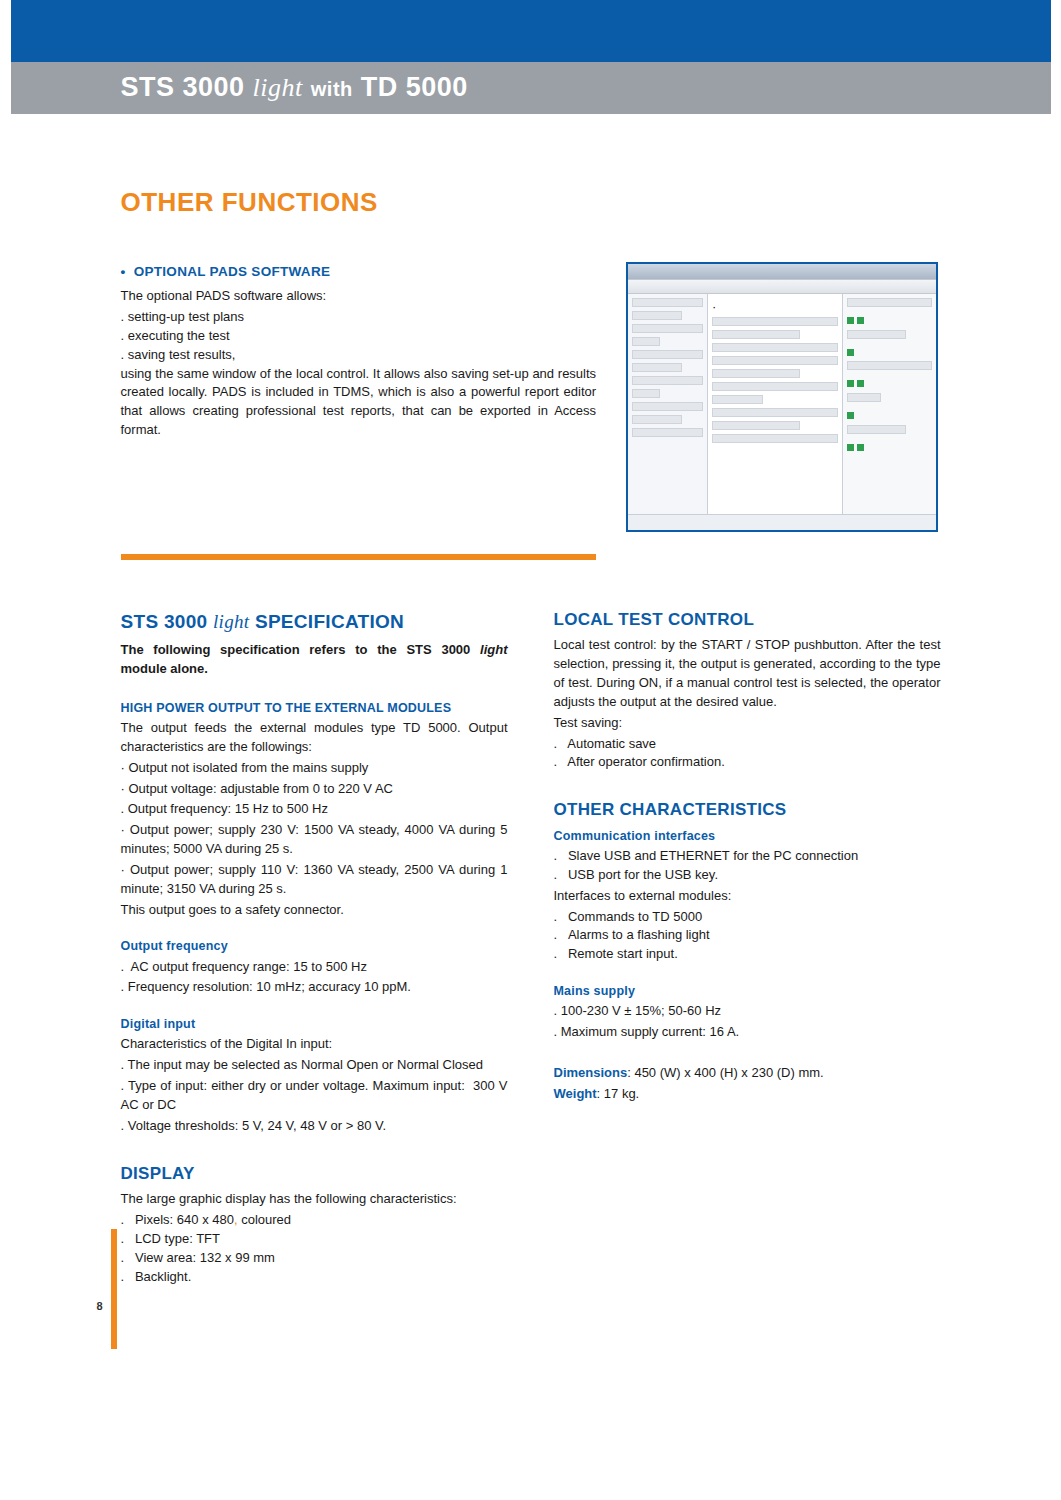STS 3000 light with TD 5000
OTHER FUNCTIONS
• OPTIONAL PADS SOFTWARE
The optional PADS software allows:
setting-up test plans
executing the test
saving test results,
using the same window of the local control. It allows also saving set-up and results created locally. PADS is included in TDMS, which is also a powerful report editor that allows creating professional test reports, that can be exported in Access format.
STS 3000 light SPECIFICATION
The following specification refers to the STS 3000 light module alone.
High power output to the external modules
The output feeds the external modules type TD 5000. Output characteristics are the followings:
· Output not isolated from the mains supply
· Output voltage: adjustable from 0 to 220 V AC
. Output frequency: 15 Hz to 500 Hz
· Output power; supply 230 V: 1500 VA steady, 4000 VA during 5 minutes; 5000 VA during 25 s.
· Output power; supply 110 V: 1360 VA steady, 2500 VA during 1 minute; 3150 VA during 25 s.
This output goes to a safety connector.
Output frequency
. AC output frequency range: 15 to 500 Hz
. Frequency resolution: 10 mHz; accuracy 10 ppM.
Digital input
Characteristics of the Digital In input:
. The input may be selected as Normal Open or Normal Closed
. Type of input: either dry or under voltage. Maximum input: 300 V AC or DC
. Voltage thresholds: 5 V, 24 V, 48 V or > 80 V.
Display
The large graphic display has the following characteristics:
. Pixels: 640 x 480, coloured
. LCD type: TFT
. View area: 132 x 99 mm
. Backlight.
Local test control
Local test control: by the START / STOP pushbutton. After the test selection, pressing it, the output is generated, according to the type of test. During ON, if a manual control test is selected, the operator adjusts the output at the desired value.
Test saving:
. Automatic save
. After operator confirmation.
Other characteristics
Communication interfaces
. Slave USB and ETHERNET for the PC connection
. USB port for the USB key.
Interfaces to external modules:
. Commands to TD 5000
. Alarms to a flashing light
. Remote start input.
Mains supply
. 100-230 V ± 15%; 50-60 Hz
. Maximum supply current: 16 A.
Dimensions: 450 (W) x 400 (H) x 230 (D) mm.
Weight: 17 kg.
8